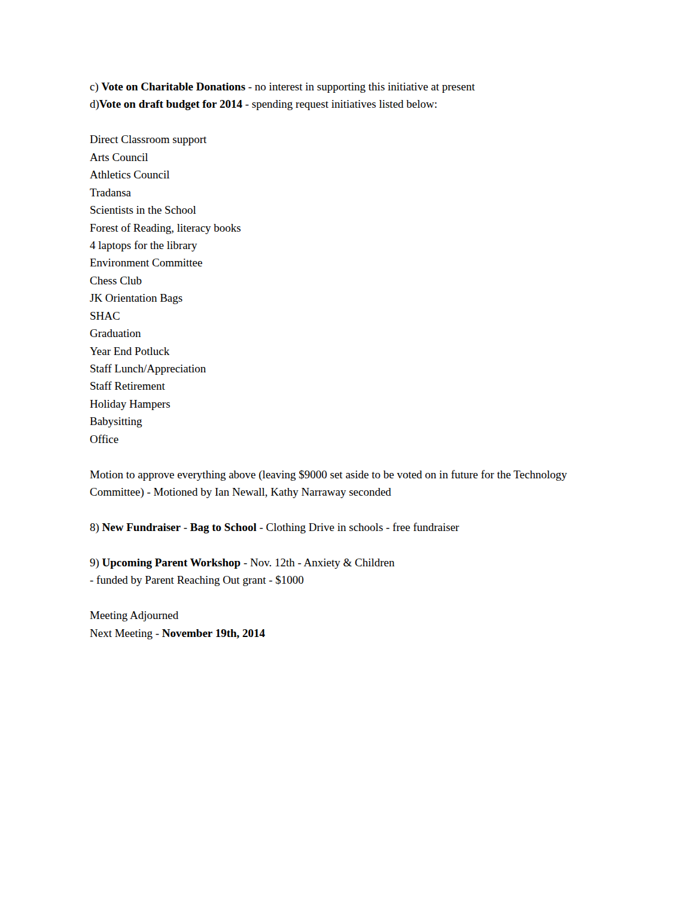c) Vote on Charitable Donations - no interest in supporting this initiative at present
d)Vote on draft budget for 2014 - spending request initiatives listed below:
Direct Classroom support
Arts Council
Athletics Council
Tradansa
Scientists in the School
Forest of Reading, literacy books
4 laptops for the library
Environment Committee
Chess Club
JK Orientation Bags
SHAC
Graduation
Year End Potluck
Staff Lunch/Appreciation
Staff Retirement
Holiday Hampers
Babysitting
Office
Motion to approve everything above (leaving $9000 set aside to be voted on in future for the Technology Committee) - Motioned by Ian Newall, Kathy Narraway seconded
8) New Fundraiser - Bag to School - Clothing Drive in schools - free fundraiser
9) Upcoming Parent Workshop - Nov. 12th - Anxiety & Children
- funded by Parent Reaching Out grant - $1000
Meeting Adjourned
Next Meeting - November 19th, 2014